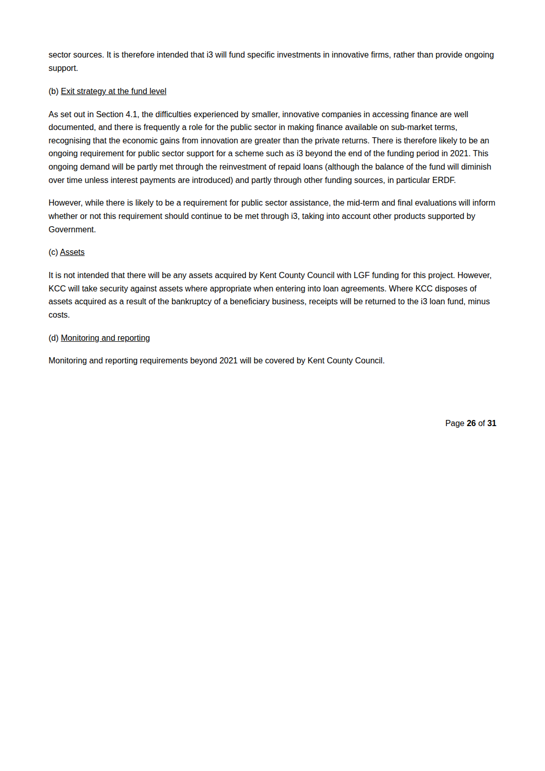sector sources. It is therefore intended that i3 will fund specific investments in innovative firms, rather than provide ongoing support.
(b) Exit strategy at the fund level
As set out in Section 4.1, the difficulties experienced by smaller, innovative companies in accessing finance are well documented, and there is frequently a role for the public sector in making finance available on sub-market terms, recognising that the economic gains from innovation are greater than the private returns. There is therefore likely to be an ongoing requirement for public sector support for a scheme such as i3 beyond the end of the funding period in 2021. This ongoing demand will be partly met through the reinvestment of repaid loans (although the balance of the fund will diminish over time unless interest payments are introduced) and partly through other funding sources, in particular ERDF.
However, while there is likely to be a requirement for public sector assistance, the mid-term and final evaluations will inform whether or not this requirement should continue to be met through i3, taking into account other products supported by Government.
(c) Assets
It is not intended that there will be any assets acquired by Kent County Council with LGF funding for this project. However, KCC will take security against assets where appropriate when entering into loan agreements. Where KCC disposes of assets acquired as a result of the bankruptcy of a beneficiary business, receipts will be returned to the i3 loan fund, minus costs.
(d) Monitoring and reporting
Monitoring and reporting requirements beyond 2021 will be covered by Kent County Council.
Page 26 of 31